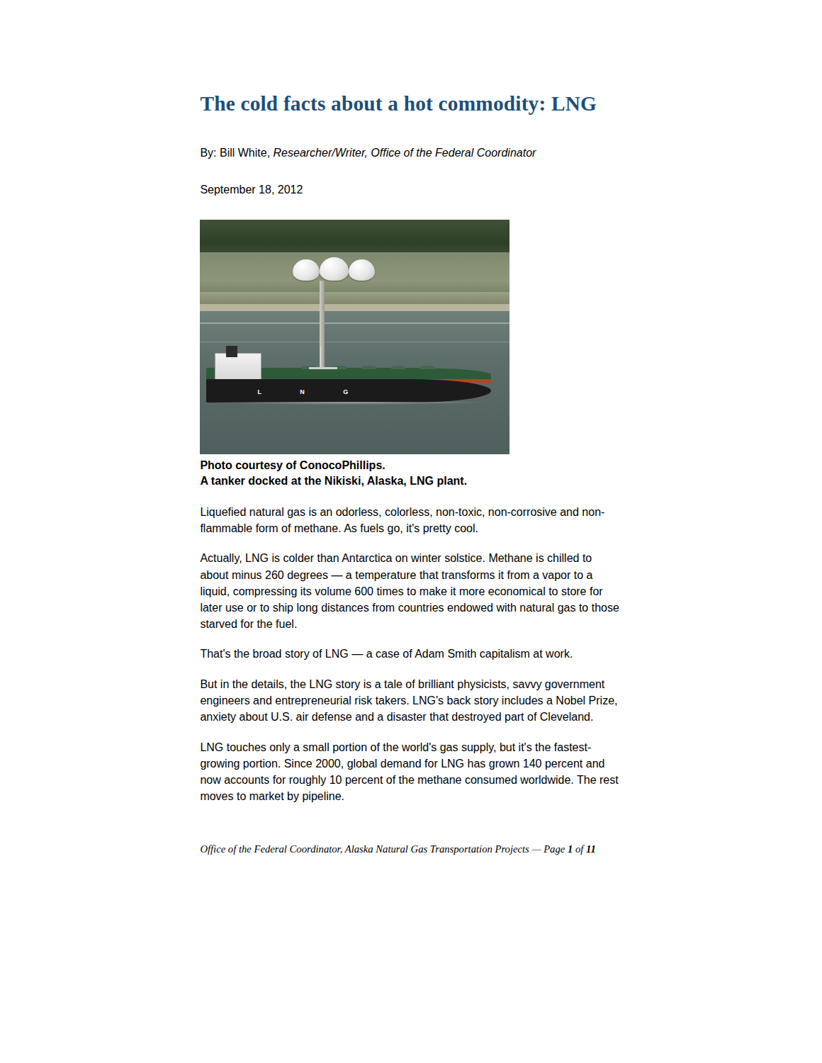The cold facts about a hot commodity: LNG
By: Bill White, Researcher/Writer, Office of the Federal Coordinator
September 18, 2012
L N G
Photo courtesy of ConocoPhillips.
A tanker docked at the Nikiski, Alaska, LNG plant.
Liquefied natural gas is an odorless, colorless, non-toxic, non-corrosive and non-flammable form of methane. As fuels go, it's pretty cool.
Actually, LNG is colder than Antarctica on winter solstice. Methane is chilled to about minus 260 degrees — a temperature that transforms it from a vapor to a liquid, compressing its volume 600 times to make it more economical to store for later use or to ship long distances from countries endowed with natural gas to those starved for the fuel.
That's the broad story of LNG — a case of Adam Smith capitalism at work.
But in the details, the LNG story is a tale of brilliant physicists, savvy government engineers and entrepreneurial risk takers. LNG's back story includes a Nobel Prize, anxiety about U.S. air defense and a disaster that destroyed part of Cleveland.
LNG touches only a small portion of the world's gas supply, but it's the fastest-growing portion. Since 2000, global demand for LNG has grown 140 percent and now accounts for roughly 10 percent of the methane consumed worldwide. The rest moves to market by pipeline.
Office of the Federal Coordinator, Alaska Natural Gas Transportation Projects — Page 1 of 11